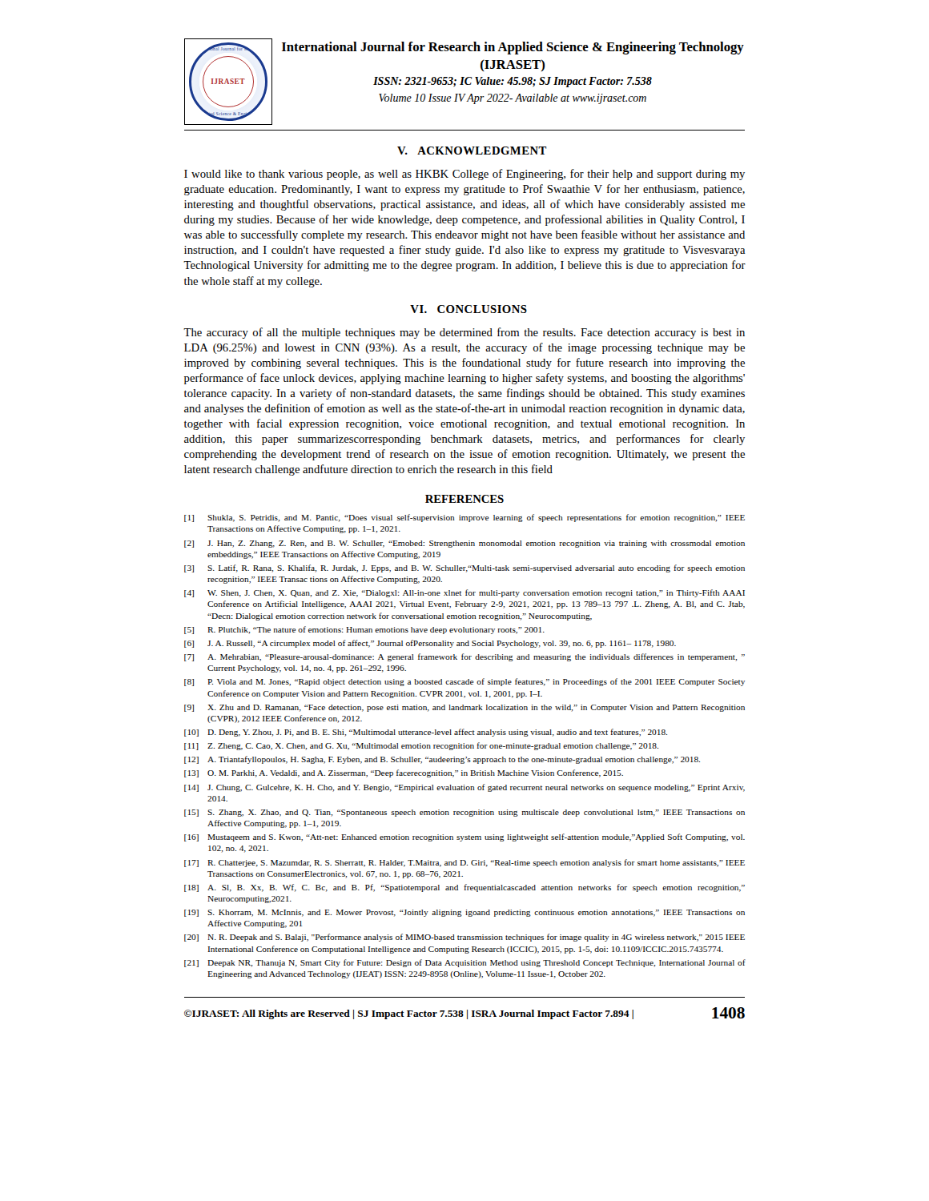International Journal for Research
IJRASET
in Applied Science & Engineering
International Journal for Research in Applied Science & Engineering Technology (IJRASET)
ISSN: 2321-9653; IC Value: 45.98; SJ Impact Factor: 7.538
Volume 10 Issue IV Apr 2022- Available at www.ijraset.com
V. ACKNOWLEDGMENT
I would like to thank various people, as well as HKBK College of Engineering, for their help and support during my graduate education. Predominantly, I want to express my gratitude to Prof Swaathie V for her enthusiasm, patience, interesting and thoughtful observations, practical assistance, and ideas, all of which have considerably assisted me during my studies. Because of her wide knowledge, deep competence, and professional abilities in Quality Control, I was able to successfully complete my research. This endeavor might not have been feasible without her assistance and instruction, and I couldn't have requested a finer study guide. I'd also like to express my gratitude to Visvesvaraya Technological University for admitting me to the degree program. In addition, I believe this is due to appreciation for the whole staff at my college.
VI. CONCLUSIONS
The accuracy of all the multiple techniques may be determined from the results. Face detection accuracy is best in LDA (96.25%) and lowest in CNN (93%). As a result, the accuracy of the image processing technique may be improved by combining several techniques. This is the foundational study for future research into improving the performance of face unlock devices, applying machine learning to higher safety systems, and boosting the algorithms' tolerance capacity. In a variety of non-standard datasets, the same findings should be obtained. This study examines and analyses the definition of emotion as well as the state-of-the-art in unimodal reaction recognition in dynamic data, together with facial expression recognition, voice emotional recognition, and textual emotional recognition. In addition, this paper summarizescorresponding benchmark datasets, metrics, and performances for clearly comprehending the development trend of research on the issue of emotion recognition. Ultimately, we present the latent research challenge andfuture direction to enrich the research in this field
REFERENCES
Shukla, S. Petridis, and M. Pantic, “Does visual self-supervision improve learning of speech representations for emotion recognition,” IEEE Transactions on Affective Computing, pp. 1–1, 2021.
J. Han, Z. Zhang, Z. Ren, and B. W. Schuller, “Emobed: Strengthenin monomodal emotion recognition via training with crossmodal emotion embeddings,” IEEE Transactions on Affective Computing, 2019
S. Latif, R. Rana, S. Khalifa, R. Jurdak, J. Epps, and B. W. Schuller,“Multi-task semi-supervised adversarial auto encoding for speech emotion recognition,” IEEE Transac tions on Affective Computing, 2020.
W. Shen, J. Chen, X. Quan, and Z. Xie, “Dialogxl: All-in-one xlnet for multi-party conversation emotion recogni tation,” in Thirty-Fifth AAAI Conference on Artificial Intelligence, AAAI 2021, Virtual Event, February 2-9, 2021, 2021, pp. 13 789–13 797 .L. Zheng, A. Bl, and C. Jtab, “Decn: Dialogical emotion correction network for conversational emotion recognition,” Neurocomputing,
R. Plutchik, “The nature of emotions: Human emotions have deep evolutionary roots,” 2001.
J. A. Russell, “A circumplex model of affect,” Journal ofPersonality and Social Psychology, vol. 39, no. 6, pp. 1161– 1178, 1980.
A. Mehrabian, “Pleasure-arousal-dominance: A general framework for describing and measuring the individuals differences in temperament, ” Current Psychology, vol. 14, no. 4, pp. 261–292, 1996.
P. Viola and M. Jones, “Rapid object detection using a boosted cascade of simple features,” in Proceedings of the 2001 IEEE Computer Society Conference on Computer Vision and Pattern Recognition. CVPR 2001, vol. 1, 2001, pp. I–I.
X. Zhu and D. Ramanan, “Face detection, pose esti mation, and landmark localization in the wild,” in Computer Vision and Pattern Recognition (CVPR), 2012 IEEE Conference on, 2012.
D. Deng, Y. Zhou, J. Pi, and B. E. Shi, “Multimodal utterance-level affect analysis using visual, audio and text features,” 2018.
Z. Zheng, C. Cao, X. Chen, and G. Xu, “Multimodal emotion recognition for one-minute-gradual emotion challenge,” 2018.
A. Triantafyllopoulos, H. Sagha, F. Eyben, and B. Schuller, “audeering’s approach to the one-minute-gradual emotion challenge,” 2018.
O. M. Parkhi, A. Vedaldi, and A. Zisserman, “Deep facerecognition,” in British Machine Vision Conference, 2015.
J. Chung, C. Gulcehre, K. H. Cho, and Y. Bengio, “Empirical evaluation of gated recurrent neural networks on sequence modeling,” Eprint Arxiv, 2014.
S. Zhang, X. Zhao, and Q. Tian, “Spontaneous speech emotion recognition using multiscale deep convolutional lstm,” IEEE Transactions on Affective Computing, pp. 1–1, 2019.
Mustaqeem and S. Kwon, “Att-net: Enhanced emotion recognition system using lightweight self-attention module,”Applied Soft Computing, vol. 102, no. 4, 2021.
R. Chatterjee, S. Mazumdar, R. S. Sherratt, R. Halder, T.Maitra, and D. Giri, “Real-time speech emotion analysis for smart home assistants,” IEEE Transactions on ConsumerElectronics, vol. 67, no. 1, pp. 68–76, 2021.
A. Sl, B. Xx, B. Wf, C. Bc, and B. Pf, “Spatiotemporal and frequentialcascaded attention networks for speech emotion recognition,” Neurocomputing,2021.
S. Khorram, M. McInnis, and E. Mower Provost, “Jointly aligning igoand predicting continuous emotion annotations,” IEEE Transactions on Affective Computing, 201
N. R. Deepak and S. Balaji, "Performance analysis of MIMO-based transmission techniques for image quality in 4G wireless network," 2015 IEEE International Conference on Computational Intelligence and Computing Research (ICCIC), 2015, pp. 1-5, doi: 10.1109/ICCIC.2015.7435774.
Deepak NR, Thanuja N, Smart City for Future: Design of Data Acquisition Method using Threshold Concept Technique, International Journal of Engineering and Advanced Technology (IJEAT) ISSN: 2249-8958 (Online), Volume-11 Issue-1, October 202.
©IJRASET: All Rights are Reserved | SJ Impact Factor 7.538 | ISRA Journal Impact Factor 7.894 |
1408